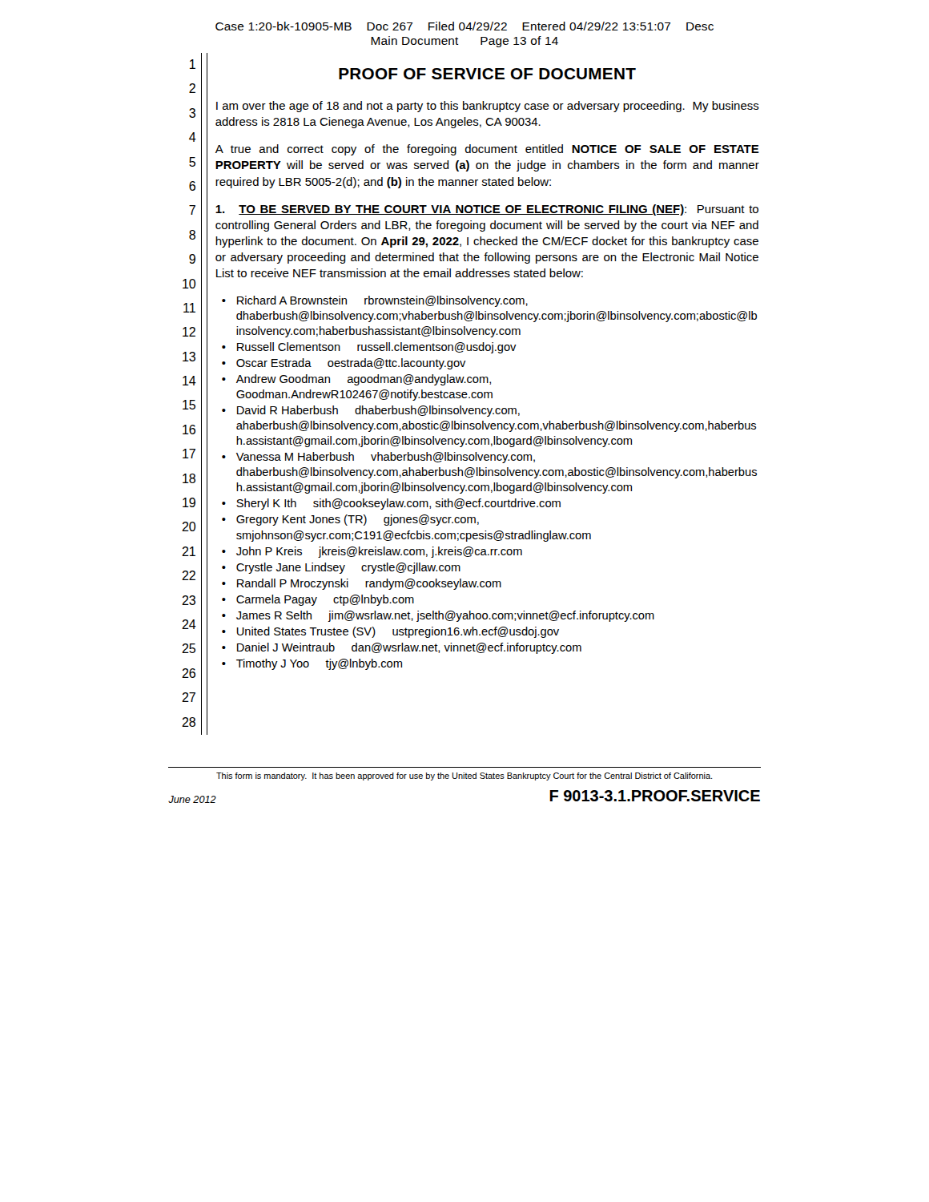Case 1:20-bk-10905-MB Doc 267 Filed 04/29/22 Entered 04/29/22 13:51:07 Desc
Main Document Page 13 of 14
1
2
3
4
5
6
7
8
9
10
11
12
13
14
15
16
17
18
19
20
21
22
23
24
25
26
27
28
PROOF OF SERVICE OF DOCUMENT
I am over the age of 18 and not a party to this bankruptcy case or adversary proceeding. My business address is 2818 La Cienega Avenue, Los Angeles, CA 90034.
A true and correct copy of the foregoing document entitled NOTICE OF SALE OF ESTATE PROPERTY will be served or was served (a) on the judge in chambers in the form and manner required by LBR 5005-2(d); and (b) in the manner stated below:
1. TO BE SERVED BY THE COURT VIA NOTICE OF ELECTRONIC FILING (NEF): Pursuant to controlling General Orders and LBR, the foregoing document will be served by the court via NEF and hyperlink to the document. On April 29, 2022, I checked the CM/ECF docket for this bankruptcy case or adversary proceeding and determined that the following persons are on the Electronic Mail Notice List to receive NEF transmission at the email addresses stated below:
Richard A Brownstein rbrownstein@lbinsolvency.com, dhaberbush@lbinsolvency.com;vhaberbush@lbinsolvency.com;jborin@lbinsolvency.com;abostic@lbinsolvency.com;haberbushassistant@lbinsolvency.com
Russell Clementson russell.clementson@usdoj.gov
Oscar Estrada oestrada@ttc.lacounty.gov
Andrew Goodman agoodman@andyglaw.com, Goodman.AndrewR102467@notify.bestcase.com
David R Haberbush dhaberbush@lbinsolvency.com, ahaberbush@lbinsolvency.com,abostic@lbinsolvency.com,vhaberbush@lbinsolvency.com,haberbush.assistant@gmail.com,jborin@lbinsolvency.com,lbogard@lbinsolvency.com
Vanessa M Haberbush vhaberbush@lbinsolvency.com, dhaberbush@lbinsolvency.com,ahaberbush@lbinsolvency.com,abostic@lbinsolvency.com,haberbush.assistant@gmail.com,jborin@lbinsolvency.com,lbogard@lbinsolvency.com
Sheryl K Ith sith@cookseylaw.com, sith@ecf.courtdrive.com
Gregory Kent Jones (TR) gjones@sycr.com, smjohnson@sycr.com;C191@ecfcbis.com;cpesis@stradlinglaw.com
John P Kreis jkreis@kreislaw.com, j.kreis@ca.rr.com
Crystle Jane Lindsey crystle@cjllaw.com
Randall P Mroczynski randym@cookseylaw.com
Carmela Pagay ctp@lnbyb.com
James R Selth jim@wsrlaw.net, jselth@yahoo.com;vinnet@ecf.inforuptcy.com
United States Trustee (SV) ustpregion16.wh.ecf@usdoj.gov
Daniel J Weintraub dan@wsrlaw.net, vinnet@ecf.inforuptcy.com
Timothy J Yoo tjy@lnbyb.com
This form is mandatory. It has been approved for use by the United States Bankruptcy Court for the Central District of California.
June 2012
F 9013-3.1.PROOF.SERVICE